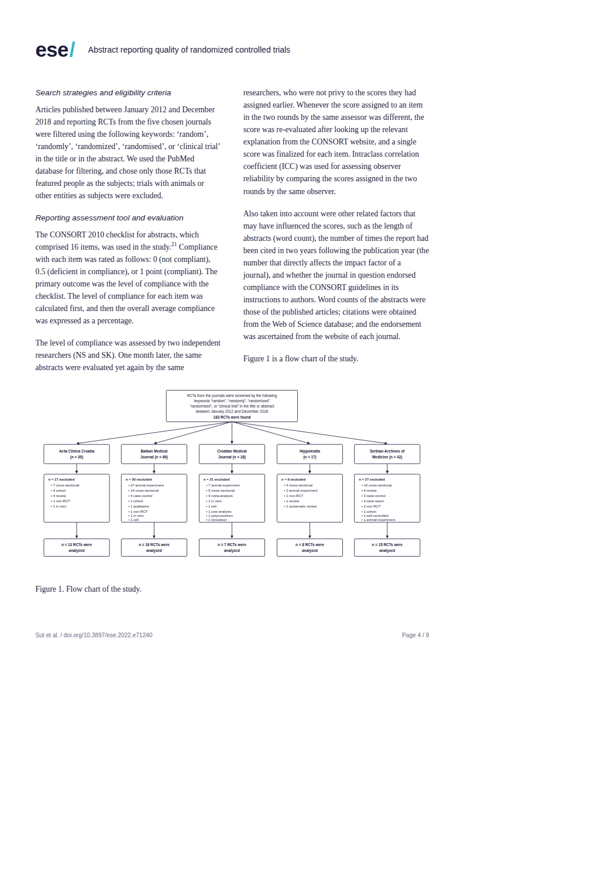ese/
Abstract reporting quality of randomized controlled trials
Search strategies and eligibility criteria
Articles published between January 2012 and December 2018 and reporting RCTs from the five chosen journals were filtered using the following keywords: ‘random’, ‘randomly’, ‘randomized’, ‘randomised’, or ‘clinical trial’ in the title or in the abstract. We used the PubMed database for filtering, and chose only those RCTs that featured people as the subjects; trials with animals or other entities as subjects were excluded.
Reporting assessment tool and evaluation
The CONSORT 2010 checklist for abstracts, which comprised 16 items, was used in the study.21 Compliance with each item was rated as follows: 0 (not compliant), 0.5 (deficient in compliance), or 1 point (compliant). The primary outcome was the level of compliance with the checklist. The level of compliance for each item was calculated first, and then the overall average compliance was expressed as a percentage.
The level of compliance was assessed by two independent researchers (NS and SK). One month later, the same abstracts were evaluated yet again by the same researchers, who were not privy to the scores they had assigned earlier. Whenever the score assigned to an item in the two rounds by the same assessor was different, the score was re-evaluated after looking up the relevant explanation from the CONSORT website, and a single score was finalized for each item. Intraclass correlation coefficient (ICC) was used for assessing observer reliability by comparing the scores assigned in the two rounds by the same observer.
Also taken into account were other related factors that may have influenced the scores, such as the length of abstracts (word count), the number of times the report had been cited in two years following the publication year (the number that directly affects the impact factor of a journal), and whether the journal in question endorsed compliance with the CONSORT guidelines in its instructions to authors. Word counts of the abstracts were those of the published articles; citations were obtained from the Web of Science database; and the endorsement was ascertained from the website of each journal.
Figure 1 is a flow chart of the study.
RCTs from the journals were screened by the following keywords “random”, “randomly”, “randomized” “randomised”, or “clinical trial” in the title or abstract between January 2012 and December 2018 183 RCTs were found Acta Clinica Croatia (n = 30) Balkan Medical Journal (n = 66) Croatian Medical Journal (n = 28) Hippokratia (n = 17) Serbian Archives of Medicine (n = 42) n = 17 excluded • 7 cross-sectional • 4 cohort • 4 review • 1 non-RCT • 1 in vitro n = 50 excluded • 27 animal experiment • 14 cross-sectional • 4 case-control • 1 cohort • 1 qualitative • 1 non-RCT • 1 in vitro • 1 cell n = 21 excluded • 7 animal experiment • 5 cross-sectional • 4 meta-analysis • 1 in vitro • 1 cell • 1 cost analysis • 1 polymorphism • 1 simulation n = 9 excluded • 4 cross-sectional • 2 animal experiment • 1 non-RCT • 1 review • 1 systematic review n = 27 excluded • 10 cross-sectional • 6 review • 3 case-control • 3 case report • 2 non-RCT • 1 cohort • 1 self-controlled • 1 animal experiment n = 13 RCTs were analyzed n = 16 RCTs were analyzed n = 7 RCTs were analyzed n = 8 RCTs were analyzed n = 15 RCTs were analyzed
Figure 1. Flow chart of the study.
Sut et al. / doi.org/10.3897/ese.2022.e71240
Page 4 / 9